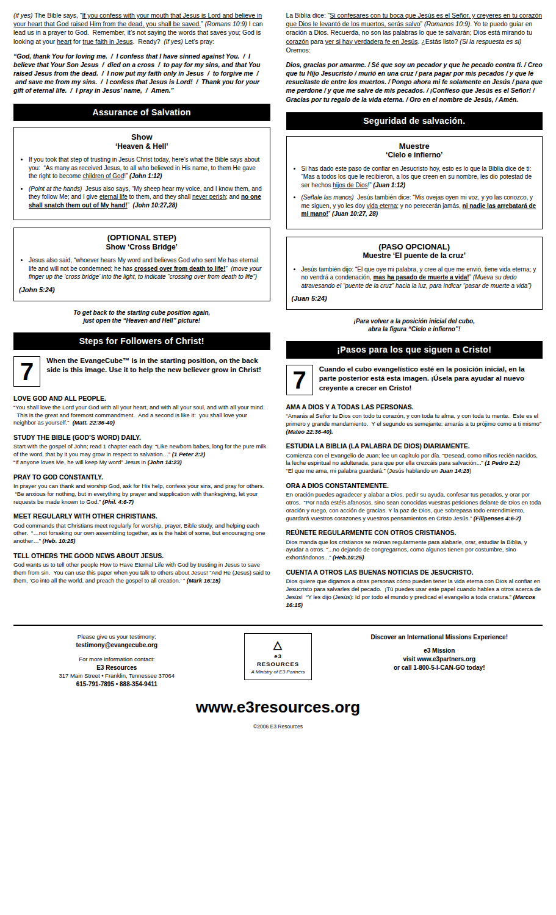(if yes) The Bible says, “If you confess with your mouth that Jesus is Lord and believe in your heart that God raised Him from the dead, you shall be saved.” (Romans 10:9) I can lead us in a prayer to God. Remember, it’s not saying the words that saves you; God is looking at your heart for true faith in Jesus. Ready? (if yes) Let’s pray:
“God, thank You for loving me. / I confess that I have sinned against You. / I believe that Your Son Jesus / died on a cross / to pay for my sins, and that You raised Jesus from the dead. / I now put my faith only in Jesus / to forgive me / and save me from my sins. / I confess that Jesus is Lord! / Thank you for your gift of eternal life. / I pray in Jesus’ name, / Amen.”
Assurance of Salvation
Show‘Heaven & Hell’
If you took that step of trusting in Jesus Christ today, here’s what the Bible says about you: “As many as received Jesus, to all who believed in His name, to them He gave the right to become children of God!” (John 1:12)
(Point at the hands) Jesus also says, “My sheep hear my voice, and I know them, and they follow Me; and I give eternal life to them, and they shall never perish; and no one shall snatch them out of My hand!” (John 10:27,28)
(OPTIONAL STEP)Show ‘Cross Bridge’
Jesus also said, “whoever hears My word and believes God who sent Me has eternal life and will not be condemned; he has crossed over from death to life!” (move your finger up the ‘cross bridge’ into the light, to indicate “crossing over from death to life”)
(John 5:24)
To get back to the starting cube position again,
just open the “Heaven and Hell” picture!
Steps for Followers of Christ!
7
When the EvangeCube™ is in the starting position, on the back side is this image. Use it to help the new believer grow in Christ!
Love God and all people.
“You shall love the Lord your God with all your heart, and with all your soul, and with all your mind. This is the great and foremost commandment. And a second is like it: you shall love your neighbor as yourself.” (Matt. 22:36-40)
Study the Bible (God’s Word) daily.
Start with the gospel of John; read 1 chapter each day. “Like newborn babes, long for the pure milk of the word, that by it you may grow in respect to salvation…” (1 Peter 2:2)
“If anyone loves Me, he will keep My word” Jesus in (John 14:23)
Pray to God constantly.
In prayer you can thank and worship God, ask for His help, confess your sins, and pray for others. “Be anxious for nothing, but in everything by prayer and supplication with thanksgiving, let your requests be made known to God.” (Phil. 4:6-7)
Meet regularly with other Christians.
God commands that Christians meet regularly for worship, prayer, Bible study, and helping each other. “…not forsaking our own assembling together, as is the habit of some, but encouraging one another…” (Heb. 10:25)
Tell others the good news about Jesus.
God wants us to tell other people How to Have Eternal Life with God by trusting in Jesus to save them from sin. You can use this paper when you talk to others about Jesus! “And He (Jesus) said to them, ‘Go into all the world, and preach the gospel to all creation.’ ” (Mark 16:15)
La Biblia dice: “Si confesares con tu boca que Jesús es el Señor, y creyeres en tu corazón que Dios le levantó de los muertos, serás salvo” (Romanos 10:9). Yo te puedo guiar en oración a Dios. Recuerda, no son las palabras lo que te salvarán; Dios está mirando tu corazón para ver si hay verdadera fe en Jesús. ¿Estás listo? (Si la respuesta es si) Oremos:
Dios, gracias por amarme. / Sé que soy un pecador y que he pecado contra ti. / Creo que tu Hijo Jesucristo / murió en una cruz / para pagar por mis pecados / y que le resucitaste de entre los muertos. / Pongo ahora mi fe solamente en Jesús / para que me perdone / y que me salve de mis pecados. / ¡Confieso que Jesús es el Señor! / Gracias por tu regalo de la vida eterna. / Oro en el nombre de Jesús, / Amén.
Seguridad de salvación.
Muestre‘Cielo e infierno’
Si has dado este paso de confiar en Jesucristo hoy, esto es lo que la Biblia dice de ti: “Mas a todos los que le recibieron, a los que creen en su nombre, les dio potestad de ser hechos hijos de Dios!” (Juan 1:12)
(Señale las manos) Jesús también dice: “Mis ovejas oyen mi voz, y yo las conozco, y me siguen, y yo les doy vida eterna; y no perecerán jamás, ni nadie las arrebatará de mi mano!” (Juan 10:27, 28)
(PASO OPCIONAL)Muestre ‘El puente de la cruz’
Jesús también dijo: “El que oye mi palabra, y cree al que me envió, tiene vida eterna; y no vendrá a condenación, mas ha pasado de muerte a vida!” (Mueva su dedo atravesando el “puente de la cruz” hacia la luz, para indicar “pasar de muerte a vida”)
(Juan 5:24)
¡Para volver a la posición inicial del cubo,
abra la figura “Cielo e infierno”!
¡Pasos para los que siguen a Cristo!
7
Cuando el cubo evangelístico esté en la posición inicial, en la parte posterior está esta imagen. ¡Úsela para ayudar al nuevo creyente a crecer en Cristo!
Ama a Dios y a todas las personas.
“Amarás al Señor tu Dios con todo tu corazón, y con toda tu alma, y con toda tu mente. Este es el primero y grande mandamiento. Y el segundo es semejante: amarás a tu prójimo como a ti mismo” (Mateo 22:36-40).
Estudia la Biblia (la Palabra de Dios) diariamente.
Comienza con el Evangelio de Juan; lee un capítulo por día. “Desead, como niños recién nacidos, la leche espiritual no adulterada, para que por ella crezcáis para salvación...” (1 Pedro 2:2)
“El que me ama, mi palabra guardará.” (Jesús hablando en Juan 14:23)
Ora a Dios constantemente.
En oración puedes agradecer y alabar a Dios, pedir su ayuda, confesar tus pecados, y orar por otros. “Por nada estéis afanosos, sino sean conocidas vuestras peticiones delante de Dios en toda oración y ruego, con acción de gracias. Y la paz de Dios, que sobrepasa todo entendimiento, guardará vuestros corazones y vuestros pensamientos en Cristo Jesús.” (Filipenses 4:6-7)
Reúnete regularmente con otros cristianos.
Dios manda que los cristianos se reúnan regularmente para alabarle, orar, estudiar la Biblia, y ayudar a otros. “...no dejando de congregarnos, como algunos tienen por costumbre, sino exhortándonos...” (Heb.10:25)
Cuenta a otros las buenas noticias de Jesucristo.
Dios quiere que digamos a otras personas cómo pueden tener la vida eterna con Dios al confiar en Jesucristo para salvarles del pecado. ¡Tú puedes usar este papel cuando hables a otros acerca de Jesús! “Y les dijo (Jesús): Id por todo el mundo y predicad el evangelio a toda criatura.” (Marcos 16:15)
Please give us your testimony:
testimony@evangecube.org
For more information contact:
E3 Resources
317 Main Street • Franklin, Tennessee 37064
615-791-7895 • 888-354-9411
△
e3
RESOURCES A Ministry of E3 Partners
Discover an International Missions Experience!
e3 Mission
visit www.e3partners.org
or call 1-800-5-I-CAN-GO today!
www.e3resources.org
©2006 E3 Resources